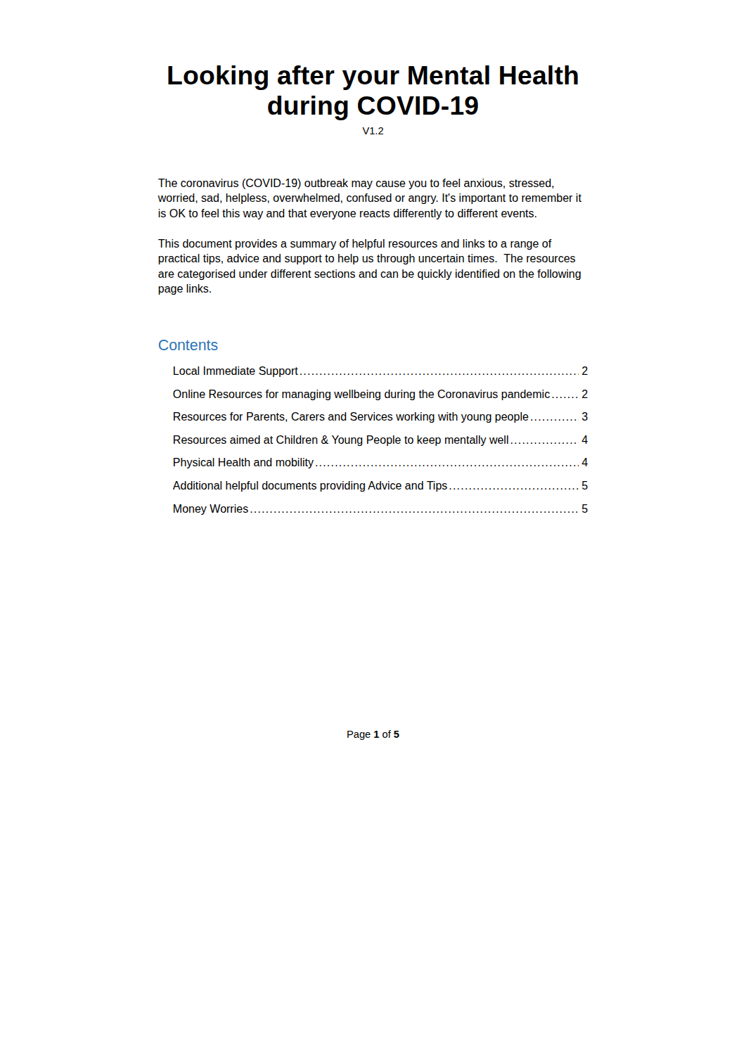Looking after your Mental Health
during COVID-19
V1.2
The coronavirus (COVID-19) outbreak may cause you to feel anxious, stressed, worried, sad, helpless, overwhelmed, confused or angry. It's important to remember it is OK to feel this way and that everyone reacts differently to different events.
This document provides a summary of helpful resources and links to a range of practical tips, advice and support to help us through uncertain times. The resources are categorised under different sections and can be quickly identified on the following page links.
Contents
Local Immediate Support................................................................................................................... 2
Online Resources for managing wellbeing during the Coronavirus pandemic...................................... 2
Resources for Parents, Carers and Services working with young people.............................................. 3
Resources aimed at Children & Young People to keep mentally well.................................................. 4
Physical Health and mobility............................................................................................................. 4
Additional helpful documents providing Advice and Tips..................................................................... 5
Money Worries............................................................................................................................... 5
Page 1 of 5